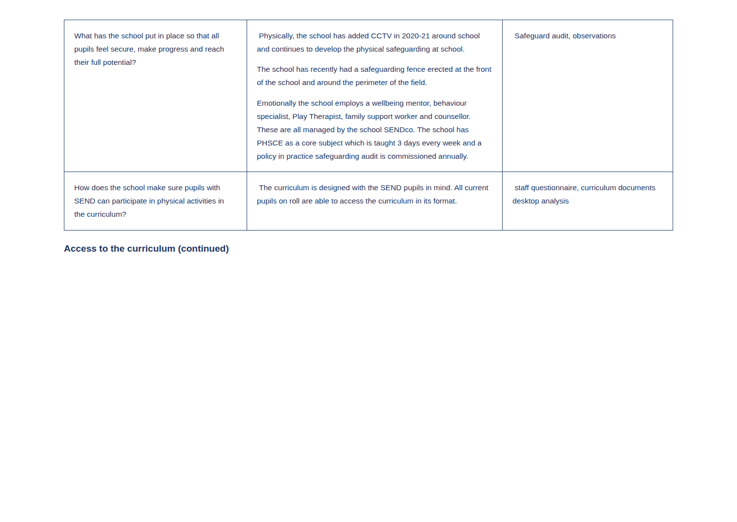| What has the school put in place so that all pupils feel secure, make progress and reach their full potential? | Physically, the school has added CCTV in 2020-21 around school and continues to develop the physical safeguarding at school. The school has recently had a safeguarding fence erected at the front of the school and around the perimeter of the field. Emotionally the school employs a wellbeing mentor, behaviour specialist, Play Therapist, family support worker and counsellor. These are all managed by the school SENDco. The school has PHSCE as a core subject which is taught 3 days every week and a policy in practice safeguarding audit is commissioned annually. | Safeguard audit, observations |
| How does the school make sure pupils with SEND can participate in physical activities in the curriculum? | The curriculum is designed with the SEND pupils in mind. All current pupils on roll are able to access the curriculum in its format. | staff questionnaire, curriculum documents desktop analysis |
Access to the curriculum (continued)